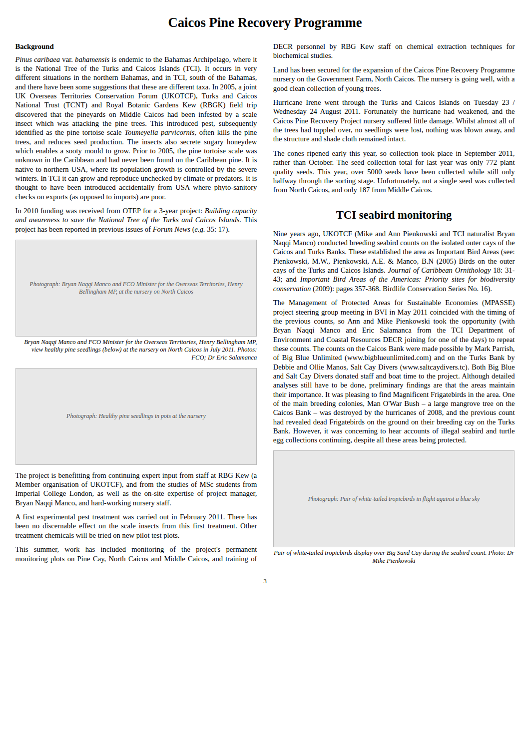Caicos Pine Recovery Programme
Background
Pinus caribaea var. bahamensis is endemic to the Bahamas Archipelago, where it is the National Tree of the Turks and Caicos Islands (TCI). It occurs in very different situations in the northern Bahamas, and in TCI, south of the Bahamas, and there have been some suggestions that these are different taxa. In 2005, a joint UK Overseas Territories Conservation Forum (UKOTCF), Turks and Caicos National Trust (TCNT) and Royal Botanic Gardens Kew (RBGK) field trip discovered that the pineyards on Middle Caicos had been infested by a scale insect which was attacking the pine trees. This introduced pest, subsequently identified as the pine tortoise scale Toumeyella parvicornis, often kills the pine trees, and reduces seed production. The insects also secrete sugary honeydew which enables a sooty mould to grow. Prior to 2005, the pine tortoise scale was unknown in the Caribbean and had never been found on the Caribbean pine. It is native to northern USA, where its population growth is controlled by the severe winters. In TCI it can grow and reproduce unchecked by climate or predators. It is thought to have been introduced accidentally from USA where phyto-sanitory checks on exports (as opposed to imports) are poor.
In 2010 funding was received from OTEP for a 3-year project: Building capacity and awareness to save the National Tree of the Turks and Caicos Islands. This project has been reported in previous issues of Forum News (e.g. 35: 17).
Photograph: Bryan Naqqi Manco and FCO Minister for the Overseas Territories, Henry Bellingham MP, at the nursery on North Caicos
Bryan Naqqi Manco and FCO Minister for the Overseas Territories, Henry Bellingham MP, view healthy pine seedlings (below) at the nursery on North Caicos in July 2011. Photos: FCO; Dr Eric Salamanca
Photograph: Healthy pine seedlings in pots at the nursery
The project is benefitting from continuing expert input from staff at RBG Kew (a Member organisation of UKOTCF), and from the studies of MSc students from Imperial College London, as well as the on-site expertise of project manager, Bryan Naqqi Manco, and hard-working nursery staff.
A first experimental pest treatment was carried out in February 2011. There has been no discernable effect on the scale insects from this first treatment. Other treatment chemicals will be tried on new pilot test plots.
This summer, work has included monitoring of the project's permanent monitoring plots on Pine Cay, North Caicos and Middle Caicos, and training of DECR personnel by RBG Kew staff on chemical extraction techniques for biochemical studies.
Land has been secured for the expansion of the Caicos Pine Recovery Programme nursery on the Government Farm, North Caicos. The nursery is going well, with a good clean collection of young trees.
Hurricane Irene went through the Turks and Caicos Islands on Tuesday 23 / Wednesday 24 August 2011. Fortunately the hurricane had weakened, and the Caicos Pine Recovery Project nursery suffered little damage. Whilst almost all of the trees had toppled over, no seedlings were lost, nothing was blown away, and the structure and shade cloth remained intact.
The cones ripened early this year, so collection took place in September 2011, rather than October. The seed collection total for last year was only 772 plant quality seeds. This year, over 5000 seeds have been collected while still only halfway through the sorting stage. Unfortunately, not a single seed was collected from North Caicos, and only 187 from Middle Caicos.
TCI seabird monitoring
Nine years ago, UKOTCF (Mike and Ann Pienkowski and TCI naturalist Bryan Naqqi Manco) conducted breeding seabird counts on the isolated outer cays of the Caicos and Turks Banks. These established the area as Important Bird Areas (see: Pienkowski, M.W., Pienkowski, A.E. & Manco, B.N (2005) Birds on the outer cays of the Turks and Caicos Islands. Journal of Caribbean Ornithology 18: 31-43; and Important Bird Areas of the Americas: Priority sites for biodiversity conservation (2009): pages 357-368. Birdlife Conservation Series No. 16).
The Management of Protected Areas for Sustainable Economies (MPASSE) project steering group meeting in BVI in May 2011 coincided with the timing of the previous counts, so Ann and Mike Pienkowski took the opportunity (with Bryan Naqqi Manco and Eric Salamanca from the TCI Department of Environment and Coastal Resources DECR joining for one of the days) to repeat these counts. The counts on the Caicos Bank were made possible by Mark Parrish, of Big Blue Unlimited (www.bigblueunlimited.com) and on the Turks Bank by Debbie and Ollie Manos, Salt Cay Divers (www.saltcaydivers.tc). Both Big Blue and Salt Cay Divers donated staff and boat time to the project. Although detailed analyses still have to be done, preliminary findings are that the areas maintain their importance. It was pleasing to find Magnificent Frigatebirds in the area. One of the main breeding colonies, Man O'War Bush – a large mangrove tree on the Caicos Bank – was destroyed by the hurricanes of 2008, and the previous count had revealed dead Frigatebirds on the ground on their breeding cay on the Turks Bank. However, it was concerning to hear accounts of illegal seabird and turtle egg collections continuing, despite all these areas being protected.
Photograph: Pair of white-tailed tropicbirds in flight against a blue sky
Pair of white-tailed tropicbirds display over Big Sand Cay during the seabird count. Photo: Dr Mike Pienkowski
3